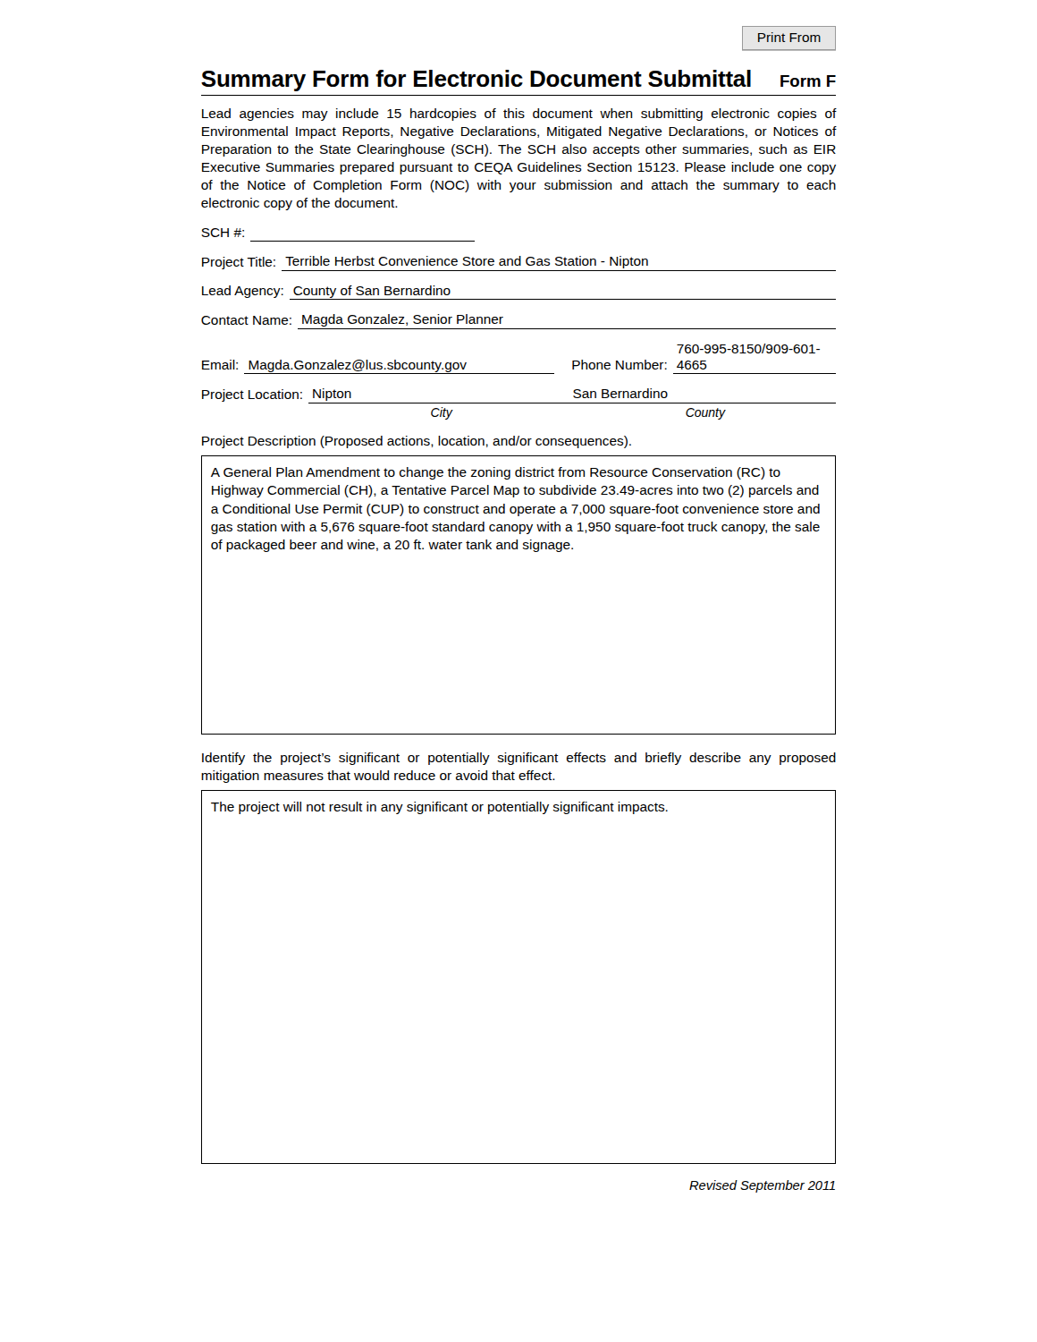Print From
Summary Form for Electronic Document Submittal
Form F
Lead agencies may include 15 hardcopies of this document when submitting electronic copies of Environmental Impact Reports, Negative Declarations, Mitigated Negative Declarations, or Notices of Preparation to the State Clearinghouse (SCH). The SCH also accepts other summaries, such as EIR Executive Summaries prepared pursuant to CEQA Guidelines Section 15123. Please include one copy of the Notice of Completion Form (NOC) with your submission and attach the summary to each electronic copy of the document.
SCH #:
Project Title: Terrible Herbst Convenience Store and Gas Station - Nipton
Lead Agency: County of San Bernardino
Contact Name: Magda Gonzalez, Senior Planner
Email: Magda.Gonzalez@lus.sbcounty.gov Phone Number: 760-995-8150/909-601-4665
Project Location: Nipton San Bernardino
City County
Project Description (Proposed actions, location, and/or consequences).
A General Plan Amendment to change the zoning district from Resource Conservation (RC) to Highway Commercial (CH), a Tentative Parcel Map to subdivide 23.49-acres into two (2) parcels and a Conditional Use Permit (CUP) to construct and operate a 7,000 square-foot convenience store and gas station with a 5,676 square-foot standard canopy with a 1,950 square-foot truck canopy, the sale of packaged beer and wine, a 20 ft. water tank and signage.
Identify the project’s significant or potentially significant effects and briefly describe any proposed mitigation measures that would reduce or avoid that effect.
The project will not result in any significant or potentially significant impacts.
Revised September 2011